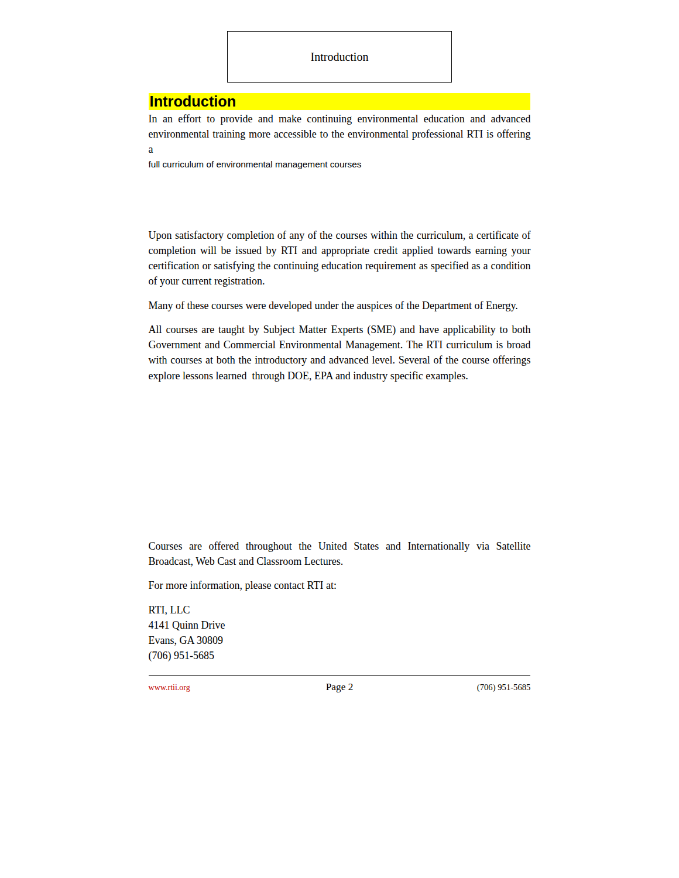Introduction
Introduction
In an effort to provide and make continuing environmental education and advanced environmental training more accessible to the environmental professional RTI is offering a
full curriculum of environmental management courses
Upon satisfactory completion of any of the courses within the curriculum, a certificate of completion will be issued by RTI and appropriate credit applied towards earning your certification or satisfying the continuing education requirement as specified as a condition of your current registration.
Many of these courses were developed under the auspices of the Department of Energy.
All courses are taught by Subject Matter Experts (SME) and have applicability to both Government and Commercial Environmental Management. The RTI curriculum is broad with courses at both the introductory and advanced level. Several of the course offerings explore lessons learned through DOE, EPA and industry specific examples.
Courses are offered throughout the United States and Internationally via Satellite Broadcast, Web Cast and Classroom Lectures.
For more information, please contact RTI at:
RTI, LLC
4141 Quinn Drive
Evans, GA 30809
(706) 951-5685
www.rtii.org
Page 2
(706) 951-5685